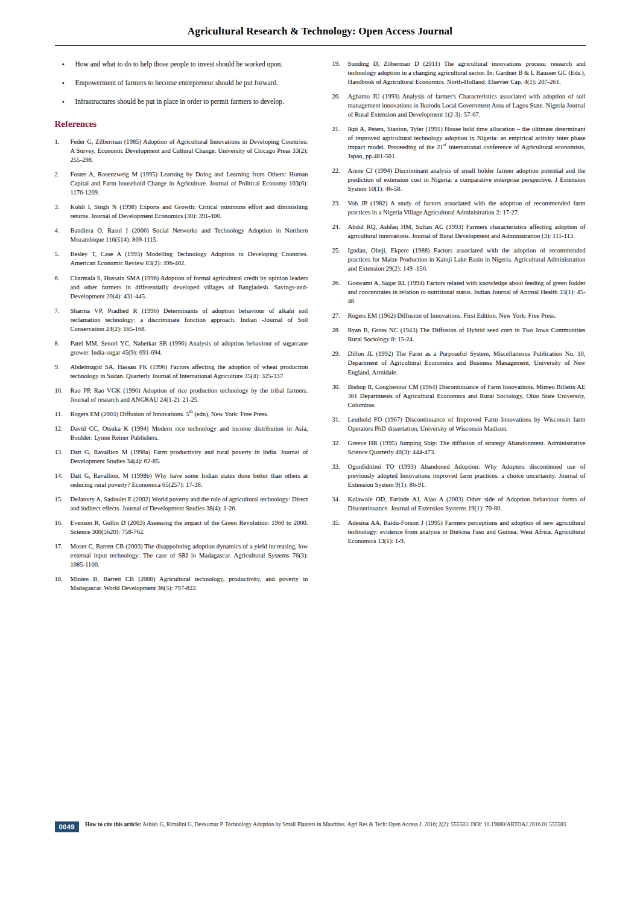Agricultural Research & Technology: Open Access Journal
How and what to do to help those people to invest should be worked upon.
Empowerment of farmers to become entrepreneur should be put forward.
Infrastructures should be put in place in order to permit farmers to develop.
References
Feder G, Zilberman (1985) Adoption of Agricultural Innovations in Developing Countries: A Survey, Economic Development and Cultural Change. University of Chicago Press 33(2): 255-298.
Foster A, Rosenzweig M (1995) Learning by Doing and Learning from Others: Human Capital and Farm household Change in Agriculture. Journal of Political Economy 103(6): 1176-1209.
Kohli I, Singh N (1998) Exports and Growth: Critical minimum effort and diminishing returns. Journal of Development Economics (30): 391-400.
Bandiera O, Rasul I (2006) Social Networks and Technology Adoption in Northern Mozambique 116(514): 869-1115.
Besley T, Case A (1993) Modelling Technology Adoption in Developing Countries. American Economic Review 83(2): 396-402.
Charmala S, Hossain SMA (1996) Adoption of formal agricultural credit by opinion leaders and other farmers in differentially developed villages of Bangladesh. Savings-and-Development 20(4): 431-445.
Sharma VP, Pradhed R (1996) Determinants of adoption behaviour of alkahi soil reclamation technology: a discriminate function approach. Indian -Journal of Soil Conservation 24(2): 165-168.
Patel MM, Senori YC, Nahetkar SB (1996) Analysis of adoption behaviour of sugarcane grower. India-sugar 45(9): 691-694.
Abdelmagid SA, Hassan FK (1996) Factors affecting the adoption of wheat production technology in Sudan. Quarterly Journal of International Agriculture 35(4): 325-337.
Rao PP, Rao VGK (1996) Adoption of rice production technology by the tribal farmers. Journal of research and ANGRAU 24(1-2): 21-25.
Rogers EM (2003) Diffusion of Innovations. 5th (edn), New York: Free Press.
David CC, Otsuka K (1994) Modern rice technology and income distribution in Asia, Boulder: Lynne Reiner Publishers.
Datt G, Ravallion M (1998a) Farm productivity and rural poverty in India. Journal of Development Studies 34(4): 62-85.
Datt G, Ravallion, M (1998b) Why have some Indian states done better than others at reducing rural poverty? Economica 65(257): 17-38.
DeJanvry A, Sadoulet E (2002) World poverty and the role of agricultural technology: Direct and indirect effects. Journal of Development Studies 38(4): 1-26.
Evenson R, Gollin D (2003) Assessing the impact of the Green Revolution: 1960 to 2000. Science 300(5620): 758-762.
Moser C, Barrett CB (2003) The disappointing adoption dynamics of a yield increasing, low external input technology: The case of SRI in Madagascar. Agricultural Systems 76(3): 1085-1100.
Minten B, Barrett CB (2008) Agricultural technology, productivity, and poverty in Madagascar. World Development 36(5): 797-822.
Sunding D, Zilberman D (2011) The agricultural innovations process: research and technology adoption in a changing agricultural sector. In: Gardner B & L Rausser GC (Eds.), Handbook of Agricultural Economics. North-Holland: Elsevier Cap. 4(1): 207-261.
Agbamu JU (1993) Analysis of farmer's Characteristics associated with adoption of soil management innovations in Ikorodu Local Government Area of Lagos State. Nigeria Journal of Rural Extension and Development 1(2-3): 57-67.
Ikpi A, Peters, Stanton, Tyler (1991) House hold time allocation – the ultimate determinant of improved agricultural technology adoption in Nigeria: an empirical activity inter phase impact model. Proceeding of the 21st international conference of Agricultural economists, Japan, pp.481-501.
Arene CJ (1994) Discriminant analysis of small holder farmer adoption potential and the prediction of extension cost in Nigeria: a comparative enterprise perspective. J Extension System 10(1): 46-58.
Voh JP (1982) A study of factors associated with the adoption of recommended farm practices in a Nigeria Village Agricultural Administration 2: 17-27.
Abdul RQ, Ashfaq HM, Sultan AC (1993) Farmers characteristics affecting adoption of agricultural innovations. Journal of Rural Development and Administration (3): 111-113.
Igodan, Oheji, Ekpere (1988) Factors associated with the adoption of recommended practices for Maize Production in Kainji Lake Basin in Nigeria. Agricultural Administration and Extension 29(2): 149 -156.
Goswami A, Sagar RL (1994) Factors related with knowledge about feeding of green fodder and concentrates in relation to nutritional status. Indian Journal of Animal Health 33(1): 45-48.
Rogers EM (1962) Diffusion of Innovations. First Edition. New York: Free Press.
Ryan B, Gross NC (1943) The Diffusion of Hybrid seed corn in Two Iowa Communities Rural Sociology 8: 15-24.
Dillon JL (1992) The Farm as a Purposeful System, Miscellaneous Publication No. 10, Department of Agricultural Economics and Business Management, University of New England, Armidale.
Bishop R, Coughenour CM (1964) Discontinuance of Farm Innovations. Mimeo Billetin AE 361 Departments of Agricultural Economics and Rural Sociology, Ohio State University, Columbus.
Leuthold FO (1967) Discontinuance of Improved Farm Innovations by Wisconsin farm Operators PhD dissertation, University of Wisconsin Madison.
Greeve HR (1995) Jumping Ship: The diffusion of strategy Abandonment. Administrative Science Quarterly 40(3): 444-473.
Ogunfiditimi TO (1993) Abandoned Adoption: Why Adopters discontinued use of previously adopted Innovations improved farm practices: a choice uncertainty. Journal of Extension System 9(1): 86-91.
Kolawole OD, Farinde AJ, Alao A (2003) Other side of Adoption behaviour forms of Discontinuance. Journal of Extension Systems 19(1): 70-80.
Adesina AA, Baidu-Forson J (1995) Farmers perceptions and adoption of new agricultural technology: evidence from analysis in Burkina Faso and Guinea, West Africa. Agricultural Economics 13(1): 1-9.
0049
How to cite this article: Ashish G, Rimalini G, Devkumar P. Technology Adoption by Small Planters in Mauritius. Agri Res & Tech: Open Access J. 2016; 2(2): 555583. DOI: 10.19080/ARTOAJ.2016.01.555583